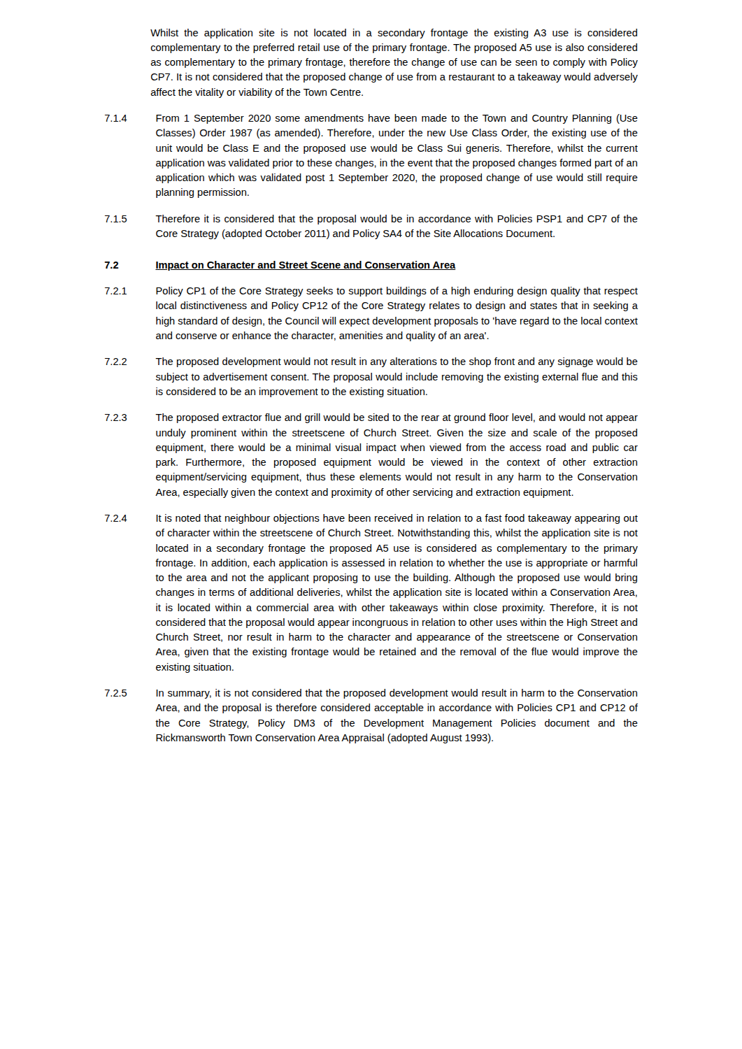Whilst the application site is not located in a secondary frontage the existing A3 use is considered complementary to the preferred retail use of the primary frontage. The proposed A5 use is also considered as complementary to the primary frontage, therefore the change of use can be seen to comply with Policy CP7. It is not considered that the proposed change of use from a restaurant to a takeaway would adversely affect the vitality or viability of the Town Centre.
7.1.4
From 1 September 2020 some amendments have been made to the Town and Country Planning (Use Classes) Order 1987 (as amended). Therefore, under the new Use Class Order, the existing use of the unit would be Class E and the proposed use would be Class Sui generis. Therefore, whilst the current application was validated prior to these changes, in the event that the proposed changes formed part of an application which was validated post 1 September 2020, the proposed change of use would still require planning permission.
7.1.5
Therefore it is considered that the proposal would be in accordance with Policies PSP1 and CP7 of the Core Strategy (adopted October 2011) and Policy SA4 of the Site Allocations Document.
7.2 Impact on Character and Street Scene and Conservation Area
7.2.1
Policy CP1 of the Core Strategy seeks to support buildings of a high enduring design quality that respect local distinctiveness and Policy CP12 of the Core Strategy relates to design and states that in seeking a high standard of design, the Council will expect development proposals to 'have regard to the local context and conserve or enhance the character, amenities and quality of an area'.
7.2.2
The proposed development would not result in any alterations to the shop front and any signage would be subject to advertisement consent. The proposal would include removing the existing external flue and this is considered to be an improvement to the existing situation.
7.2.3
The proposed extractor flue and grill would be sited to the rear at ground floor level, and would not appear unduly prominent within the streetscene of Church Street. Given the size and scale of the proposed equipment, there would be a minimal visual impact when viewed from the access road and public car park. Furthermore, the proposed equipment would be viewed in the context of other extraction equipment/servicing equipment, thus these elements would not result in any harm to the Conservation Area, especially given the context and proximity of other servicing and extraction equipment.
7.2.4
It is noted that neighbour objections have been received in relation to a fast food takeaway appearing out of character within the streetscene of Church Street. Notwithstanding this, whilst the application site is not located in a secondary frontage the proposed A5 use is considered as complementary to the primary frontage. In addition, each application is assessed in relation to whether the use is appropriate or harmful to the area and not the applicant proposing to use the building. Although the proposed use would bring changes in terms of additional deliveries, whilst the application site is located within a Conservation Area, it is located within a commercial area with other takeaways within close proximity. Therefore, it is not considered that the proposal would appear incongruous in relation to other uses within the High Street and Church Street, nor result in harm to the character and appearance of the streetscene or Conservation Area, given that the existing frontage would be retained and the removal of the flue would improve the existing situation.
7.2.5
In summary, it is not considered that the proposed development would result in harm to the Conservation Area, and the proposal is therefore considered acceptable in accordance with Policies CP1 and CP12 of the Core Strategy, Policy DM3 of the Development Management Policies document and the Rickmansworth Town Conservation Area Appraisal (adopted August 1993).